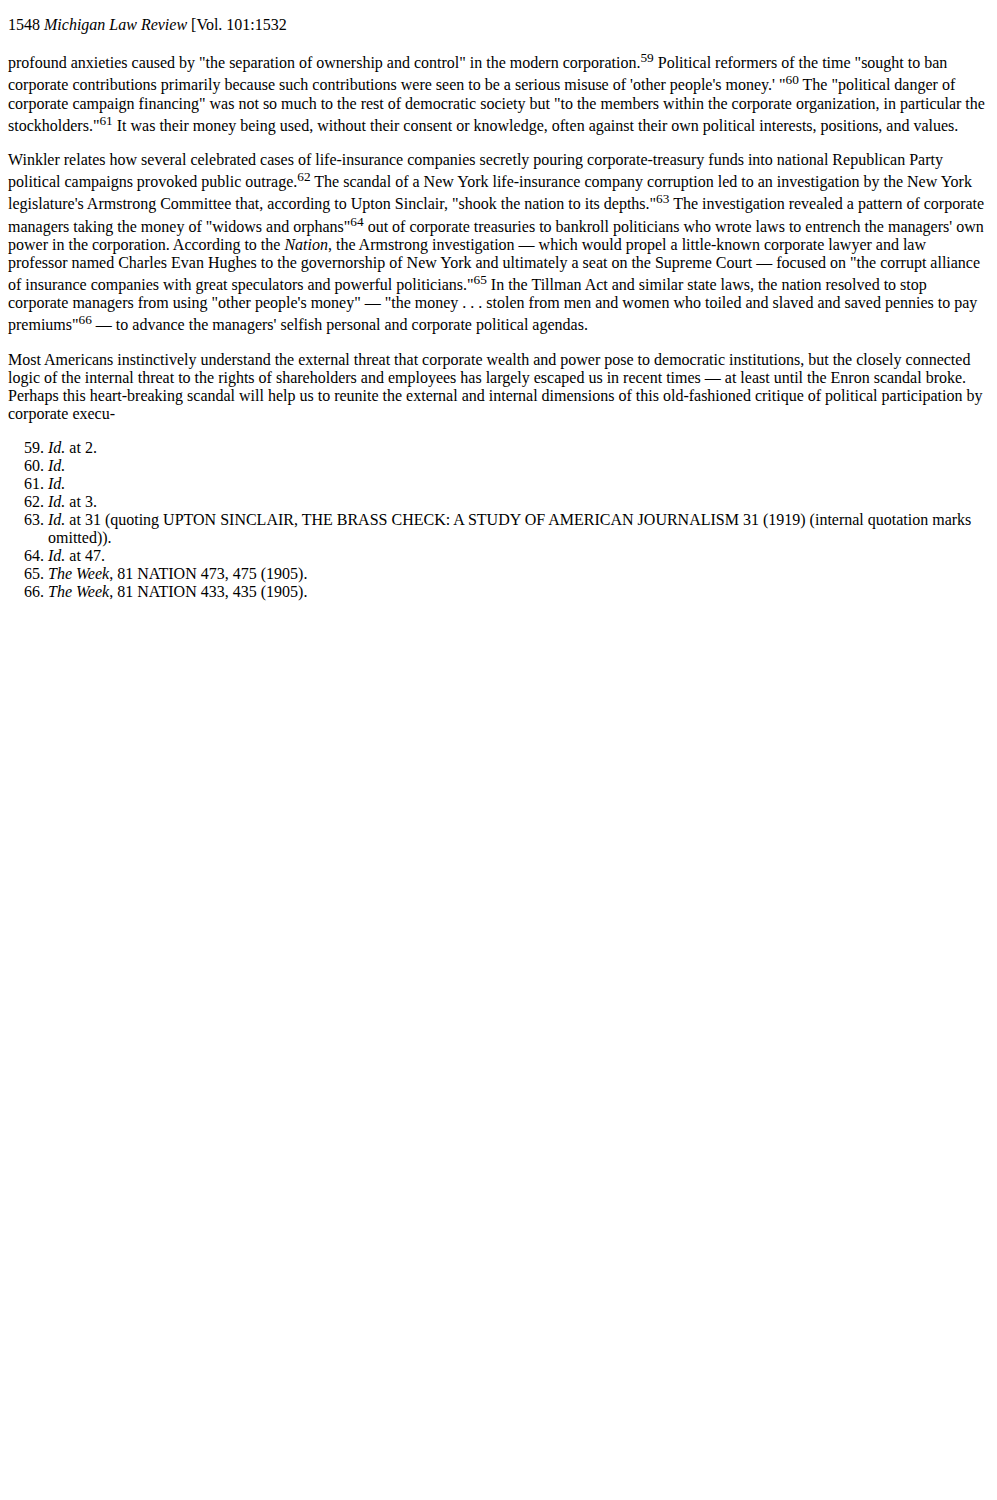1548 Michigan Law Review [Vol. 101:1532
profound anxieties caused by "the separation of ownership and control" in the modern corporation.59 Political reformers of the time "sought to ban corporate contributions primarily because such contributions were seen to be a serious misuse of 'other people's money.' "60 The "political danger of corporate campaign financing" was not so much to the rest of democratic society but "to the members within the corporate organization, in particular the stockholders."61 It was their money being used, without their consent or knowledge, often against their own political interests, positions, and values.
Winkler relates how several celebrated cases of life-insurance companies secretly pouring corporate-treasury funds into national Republican Party political campaigns provoked public outrage.62 The scandal of a New York life-insurance company corruption led to an investigation by the New York legislature's Armstrong Committee that, according to Upton Sinclair, "shook the nation to its depths."63 The investigation revealed a pattern of corporate managers taking the money of "widows and orphans"64 out of corporate treasuries to bankroll politicians who wrote laws to entrench the managers' own power in the corporation. According to the Nation, the Armstrong investigation — which would propel a little-known corporate lawyer and law professor named Charles Evan Hughes to the governorship of New York and ultimately a seat on the Supreme Court — focused on "the corrupt alliance of insurance companies with great speculators and powerful politicians."65 In the Tillman Act and similar state laws, the nation resolved to stop corporate managers from using "other people's money" — "the money . . . stolen from men and women who toiled and slaved and saved pennies to pay premiums"66 — to advance the managers' selfish personal and corporate political agendas.
Most Americans instinctively understand the external threat that corporate wealth and power pose to democratic institutions, but the closely connected logic of the internal threat to the rights of shareholders and employees has largely escaped us in recent times — at least until the Enron scandal broke. Perhaps this heart-breaking scandal will help us to reunite the external and internal dimensions of this old-fashioned critique of political participation by corporate execu-
Id. at 2.
Id.
Id.
Id. at 3.
Id. at 31 (quoting UPTON SINCLAIR, THE BRASS CHECK: A STUDY OF AMERICAN JOURNALISM 31 (1919) (internal quotation marks omitted)).
Id. at 47.
The Week, 81 NATION 473, 475 (1905).
The Week, 81 NATION 433, 435 (1905).